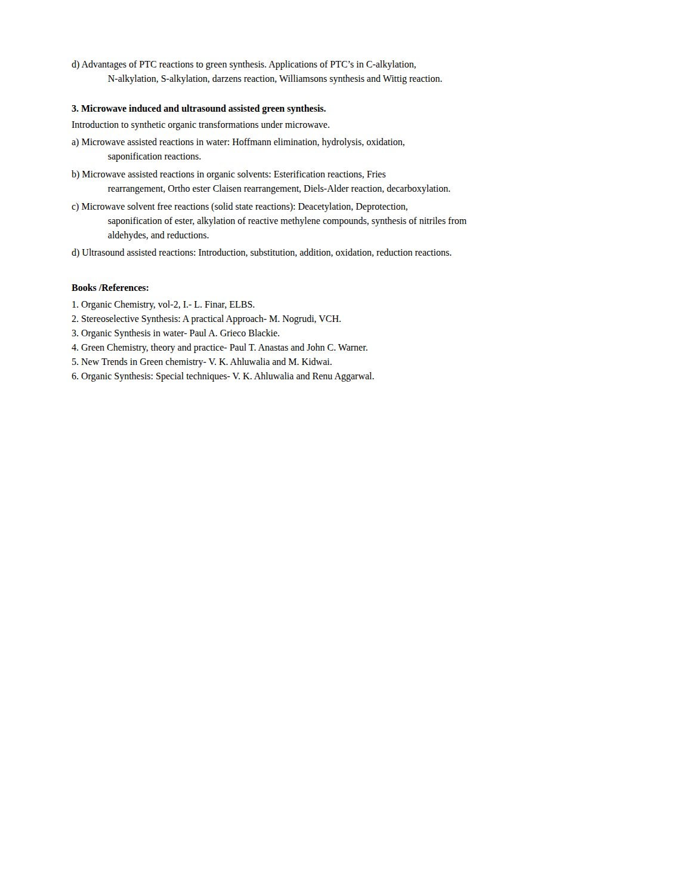d) Advantages of PTC reactions to green synthesis. Applications of PTC’s in C-alkylation,
N-alkylation, S-alkylation, darzens reaction, Williamsons synthesis and Wittig reaction.
3. Microwave induced and ultrasound assisted green synthesis.
Introduction to synthetic organic transformations under microwave.
a) Microwave assisted reactions in water: Hoffmann elimination, hydrolysis, oxidation,
saponification reactions.
b) Microwave assisted reactions in organic solvents: Esterification reactions, Fries
rearrangement, Ortho ester Claisen rearrangement, Diels-Alder reaction, decarboxylation.
c) Microwave solvent free reactions (solid state reactions): Deacetylation, Deprotection,
saponification of ester, alkylation of reactive methylene compounds, synthesis of nitriles from
aldehydes, and reductions.
d) Ultrasound assisted reactions: Introduction, substitution, addition, oxidation, reduction reactions.
Books /References:
1. Organic Chemistry, vol-2, I.- L. Finar, ELBS.
2. Stereoselective Synthesis: A practical Approach- M. Nogrudi, VCH.
3. Organic Synthesis in water- Paul A. Grieco Blackie.
4. Green Chemistry, theory and practice- Paul T. Anastas and John C. Warner.
5. New Trends in Green chemistry- V. K. Ahluwalia and M. Kidwai.
6. Organic Synthesis: Special techniques- V. K. Ahluwalia and Renu Aggarwal.